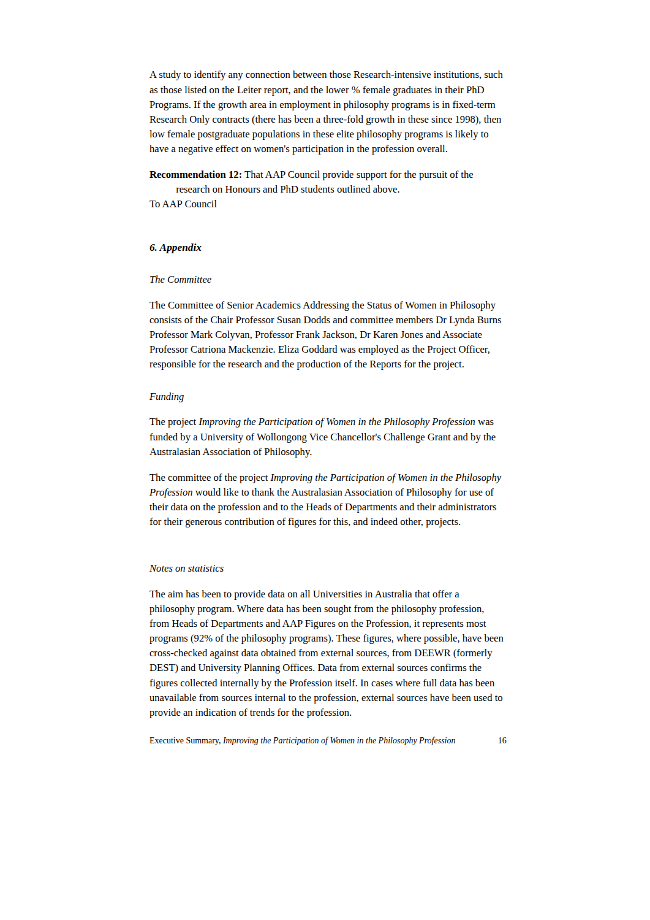A study to identify any connection between those Research-intensive institutions, such as those listed on the Leiter report, and the lower % female graduates in their PhD Programs. If the growth area in employment in philosophy programs is in fixed-term Research Only contracts (there has been a three-fold growth in these since 1998), then low female postgraduate populations in these elite philosophy programs is likely to have a negative effect on women's participation in the profession overall.
Recommendation 12: That AAP Council provide support for the pursuit of the research on Honours and PhD students outlined above.
To AAP Council
6. Appendix
The Committee
The Committee of Senior Academics Addressing the Status of Women in Philosophy consists of the Chair Professor Susan Dodds and committee members Dr Lynda Burns Professor Mark Colyvan, Professor Frank Jackson, Dr Karen Jones and Associate Professor Catriona Mackenzie. Eliza Goddard was employed as the Project Officer, responsible for the research and the production of the Reports for the project.
Funding
The project Improving the Participation of Women in the Philosophy Profession was funded by a University of Wollongong Vice Chancellor's Challenge Grant and by the Australasian Association of Philosophy.
The committee of the project Improving the Participation of Women in the Philosophy Profession would like to thank the Australasian Association of Philosophy for use of their data on the profession and to the Heads of Departments and their administrators for their generous contribution of figures for this, and indeed other, projects.
Notes on statistics
The aim has been to provide data on all Universities in Australia that offer a philosophy program. Where data has been sought from the philosophy profession, from Heads of Departments and AAP Figures on the Profession, it represents most programs (92% of the philosophy programs). These figures, where possible, have been cross-checked against data obtained from external sources, from DEEWR (formerly DEST) and University Planning Offices. Data from external sources confirms the figures collected internally by the Profession itself. In cases where full data has been unavailable from sources internal to the profession, external sources have been used to provide an indication of trends for the profession.
Executive Summary, Improving the Participation of Women in the Philosophy Profession 16